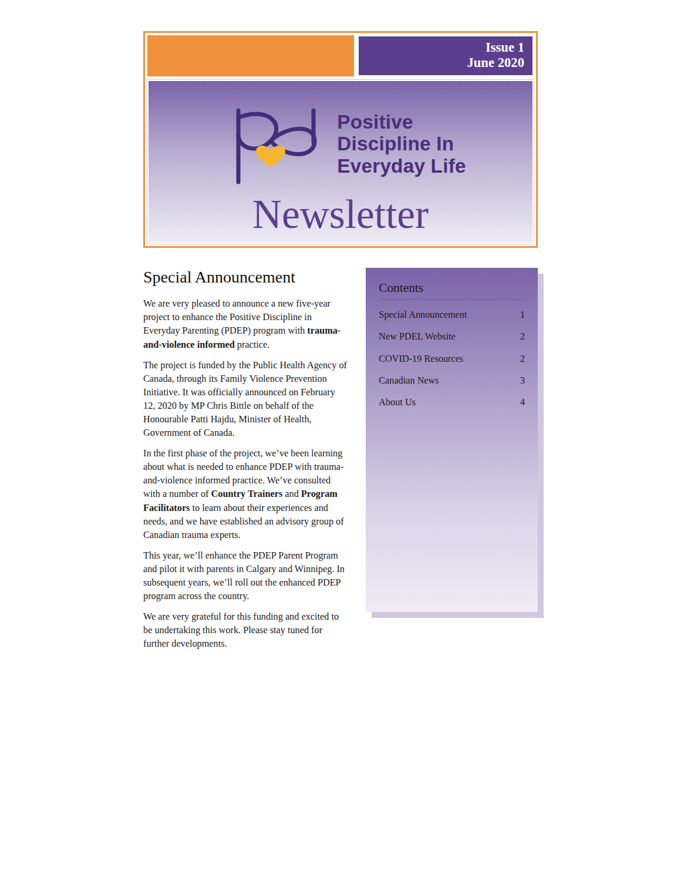Issue 1
June 2020
Positive
Discipline In
Everyday Life
Newsletter
Special Announcement
We are very pleased to announce a new five-year project to enhance the Positive Discipline in Everyday Parenting (PDEP) program with trauma-and-violence informed practice.
The project is funded by the Public Health Agency of Canada, through its Family Violence Prevention Initiative. It was officially announced on February 12, 2020 by MP Chris Bittle on behalf of the Honourable Patti Hajdu, Minister of Health, Government of Canada.
In the first phase of the project, we’ve been learning about what is needed to enhance PDEP with trauma-and-violence informed practice. We’ve consulted with a number of Country Trainers and Program Facilitators to learn about their experiences and needs, and we have established an advisory group of Canadian trauma experts.
This year, we’ll enhance the PDEP Parent Program and pilot it with parents in Calgary and Winnipeg. In subsequent years, we’ll roll out the enhanced PDEP program across the country.
We are very grateful for this funding and excited to be undertaking this work. Please stay tuned for further developments.
Contents
Special Announcement 1
New PDEL Website 2
COVID-19 Resources 2
Canadian News 3
About Us 4